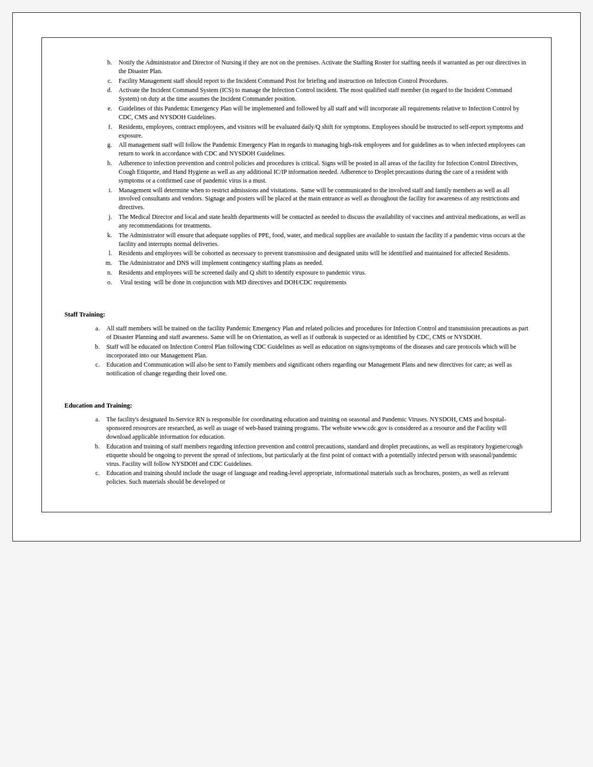Notify the Administrator and Director of Nursing if they are not on the premises. Activate the Staffing Roster for staffing needs if warranted as per our directives in the Disaster Plan.
Facility Management staff should report to the Incident Command Post for briefing and instruction on Infection Control Procedures.
Activate the Incident Command System (ICS) to manage the Infection Control incident. The most qualified staff member (in regard to the Incident Command System) on duty at the time assumes the Incident Commander position.
Guidelines of this Pandemic Emergency Plan will be implemented and followed by all staff and will incorporate all requirements relative to Infection Control by CDC, CMS and NYSDOH Guidelines.
Residents, employees, contract employees, and visitors will be evaluated daily/Q shift for symptoms. Employees should be instructed to self-report symptoms and exposure.
All management staff will follow the Pandemic Emergency Plan in regards to managing high-risk employees and for guidelines as to when infected employees can return to work in accordance with CDC and NYSDOH Guidelines.
Adherence to infection prevention and control policies and procedures is critical. Signs will be posted in all areas of the facility for Infection Control Directives, Cough Etiquette, and Hand Hygiene as well as any additional IC/IP information needed. Adherence to Droplet precautions during the care of a resident with symptoms or a confirmed case of pandemic virus is a must.
Management will determine when to restrict admissions and visitations. Same will be communicated to the involved staff and family members as well as all involved consultants and vendors. Signage and posters will be placed at the main entrance as well as throughout the facility for awareness of any restrictions and directives.
The Medical Director and local and state health departments will be contacted as needed to discuss the availability of vaccines and antiviral medications, as well as any recommendations for treatments.
The Administrator will ensure that adequate supplies of PPE, food, water, and medical supplies are available to sustain the facility if a pandemic virus occurs at the facility and interrupts normal deliveries.
Residents and employees will be cohorted as necessary to prevent transmission and designated units will be identified and maintained for affected Residents.
The Administrator and DNS will implement contingency staffing plans as needed.
Residents and employees will be screened daily and Q shift to identify exposure to pandemic virus.
Viral testing will be done in conjunction with MD directives and DOH/CDC requirements
Staff Training:
All staff members will be trained on the facility Pandemic Emergency Plan and related policies and procedures for Infection Control and transmission precautions as part of Disaster Planning and staff awareness. Same will be on Orientation, as well as if outbreak is suspected or as identified by CDC, CMS or NYSDOH.
Staff will be educated on Infection Control Plan following CDC Guidelines as well as education on signs/symptoms of the diseases and care protocols which will be incorporated into our Management Plan.
Education and Communication will also be sent to Family members and significant others regarding our Management Plans and new directives for care; as well as notification of change regarding their loved one.
Education and Training:
The facility's designated In-Service RN is responsible for coordinating education and training on seasonal and Pandemic Viruses. NYSDOH, CMS and hospital-sponsored resources are researched, as well as usage of web-based training programs. The website www.cdc.gov is considered as a resource and the Facility will download applicable information for education.
Education and training of staff members regarding infection prevention and control precautions, standard and droplet precautions, as well as respiratory hygiene/cough etiquette should be ongoing to prevent the spread of infections, but particularly at the first point of contact with a potentially infected person with seasonal/pandemic virus. Facility will follow NYSDOH and CDC Guidelines.
Education and training should include the usage of language and reading-level appropriate, informational materials such as brochures, posters, as well as relevant policies. Such materials should be developed or